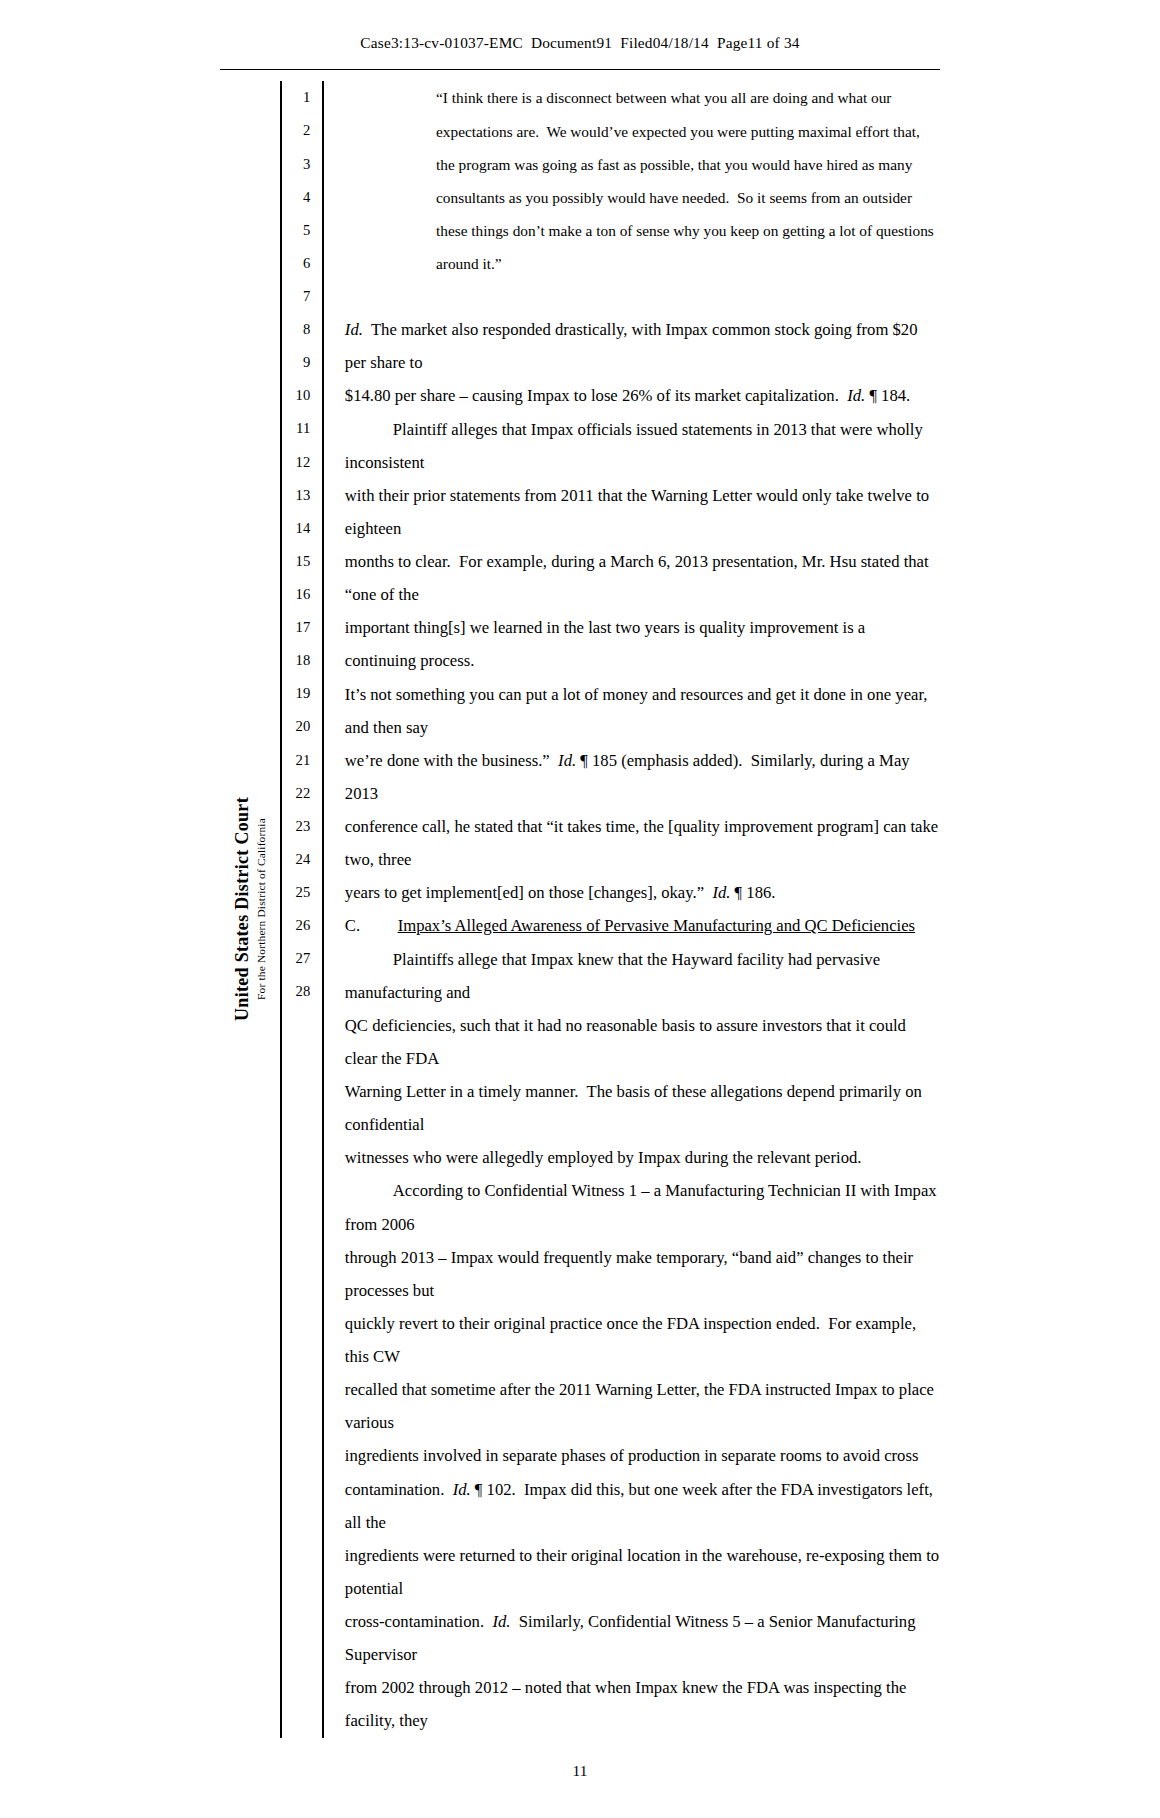Case3:13-cv-01037-EMC Document91 Filed04/18/14 Page11 of 34
United States District Court
For the Northern District of California
1
2
3
4
5
6
7
8
9
10
11
12
13
14
15
16
17
18
19
20
21
22
23
24
25
26
27
28
“I think there is a disconnect between what you all are doing and what our expectations are. We would’ve expected you were putting maximal effort that, the program was going as fast as possible, that you would have hired as many consultants as you possibly would have needed. So it seems from an outsider these things don’t make a ton of sense why you keep on getting a lot of questions around it.”
Id. The market also responded drastically, with Impax common stock going from $20 per share to
$14.80 per share – causing Impax to lose 26% of its market capitalization. Id. ¶ 184.
Plaintiff alleges that Impax officials issued statements in 2013 that were wholly inconsistent
with their prior statements from 2011 that the Warning Letter would only take twelve to eighteen
months to clear. For example, during a March 6, 2013 presentation, Mr. Hsu stated that “one of the
important thing[s] we learned in the last two years is quality improvement is a continuing process.
It’s not something you can put a lot of money and resources and get it done in one year, and then say
we’re done with the business.” Id. ¶ 185 (emphasis added). Similarly, during a May 2013
conference call, he stated that “it takes time, the [quality improvement program] can take two, three
years to get implement[ed] on those [changes], okay.” Id. ¶ 186.
C.
Impax’s Alleged Awareness of Pervasive Manufacturing and QC Deficiencies
Plaintiffs allege that Impax knew that the Hayward facility had pervasive manufacturing and
QC deficiencies, such that it had no reasonable basis to assure investors that it could clear the FDA
Warning Letter in a timely manner. The basis of these allegations depend primarily on confidential
witnesses who were allegedly employed by Impax during the relevant period.
According to Confidential Witness 1 – a Manufacturing Technician II with Impax from 2006
through 2013 – Impax would frequently make temporary, “band aid” changes to their processes but
quickly revert to their original practice once the FDA inspection ended. For example, this CW
recalled that sometime after the 2011 Warning Letter, the FDA instructed Impax to place various
ingredients involved in separate phases of production in separate rooms to avoid cross
contamination. Id. ¶ 102. Impax did this, but one week after the FDA investigators left, all the
ingredients were returned to their original location in the warehouse, re-exposing them to potential
cross-contamination. Id. Similarly, Confidential Witness 5 – a Senior Manufacturing Supervisor
from 2002 through 2012 – noted that when Impax knew the FDA was inspecting the facility, they
11